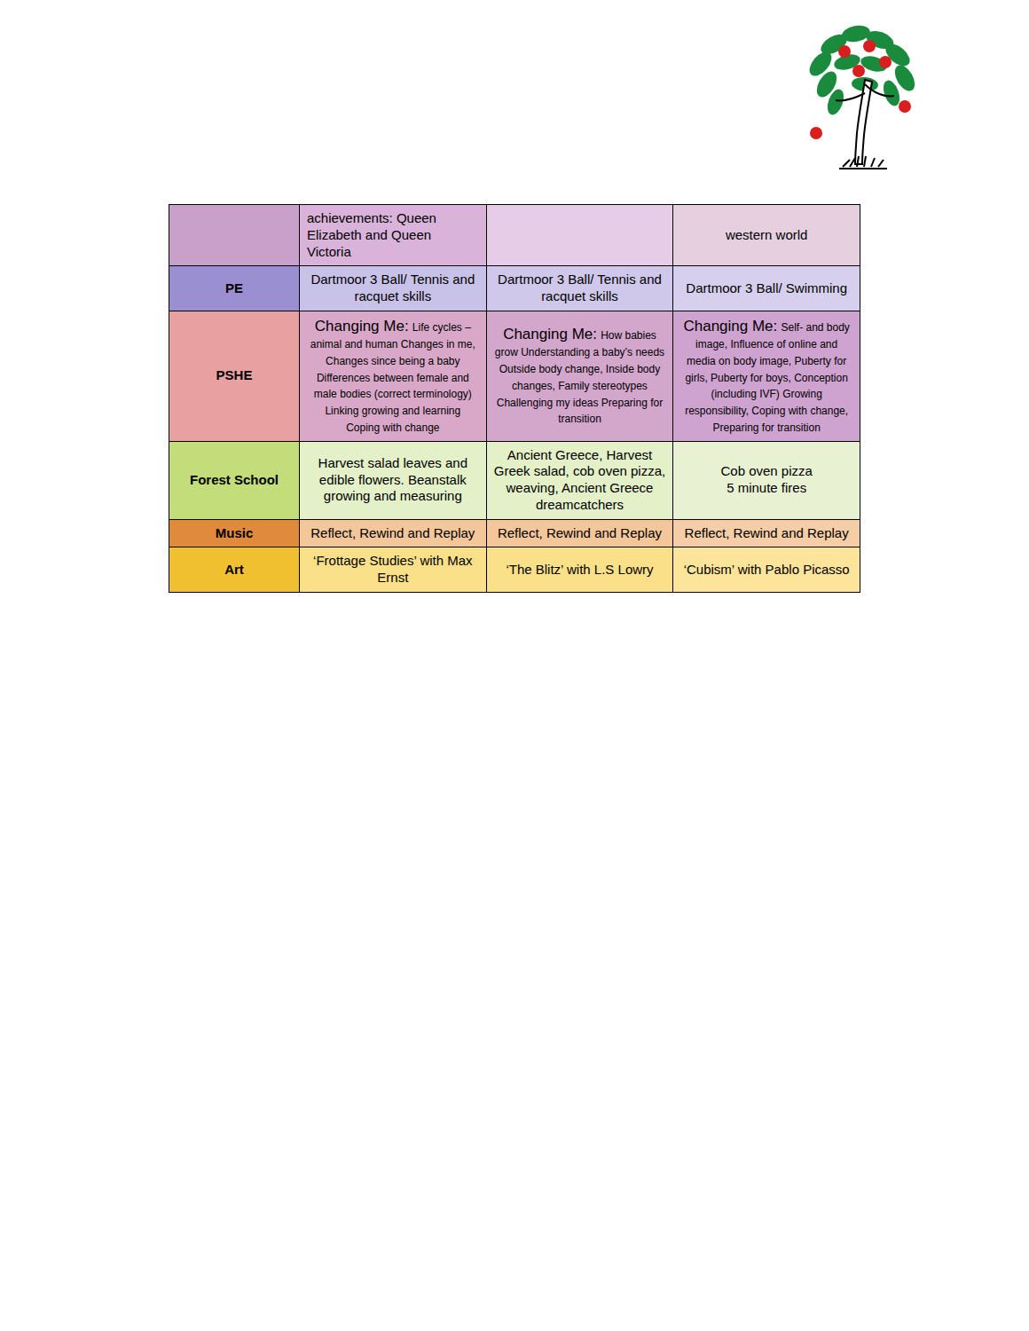| | achievements: Queen Elizabeth and Queen Victoria | | western world |
| PE | Dartmoor 3 Ball/ Tennis and racquet skills | Dartmoor 3 Ball/ Tennis and racquet skills | Dartmoor 3 Ball/ Swimming |
| PSHE | Changing Me: Life cycles – animal and human Changes in me, Changes since being a baby Differences between female and male bodies (correct terminology) Linking growing and learning Coping with change | Changing Me: How babies grow Understanding a baby’s needs Outside body change, Inside body changes, Family stereotypes Challenging my ideas Preparing for transition | Changing Me: Self- and body image, Influence of online and media on body image, Puberty for girls, Puberty for boys, Conception (including IVF) Growing responsibility, Coping with change, Preparing for transition |
| Forest School | Harvest salad leaves and edible flowers. Beanstalk growing and measuring | Ancient Greece, Harvest Greek salad, cob oven pizza, weaving, Ancient Greece dreamcatchers | Cob oven pizza 5 minute fires |
| Music | Reflect, Rewind and Replay | Reflect, Rewind and Replay | Reflect, Rewind and Replay |
| Art | ‘Frottage Studies’ with Max Ernst | ‘The Blitz’ with L.S Lowry | ‘Cubism’ with Pablo Picasso |